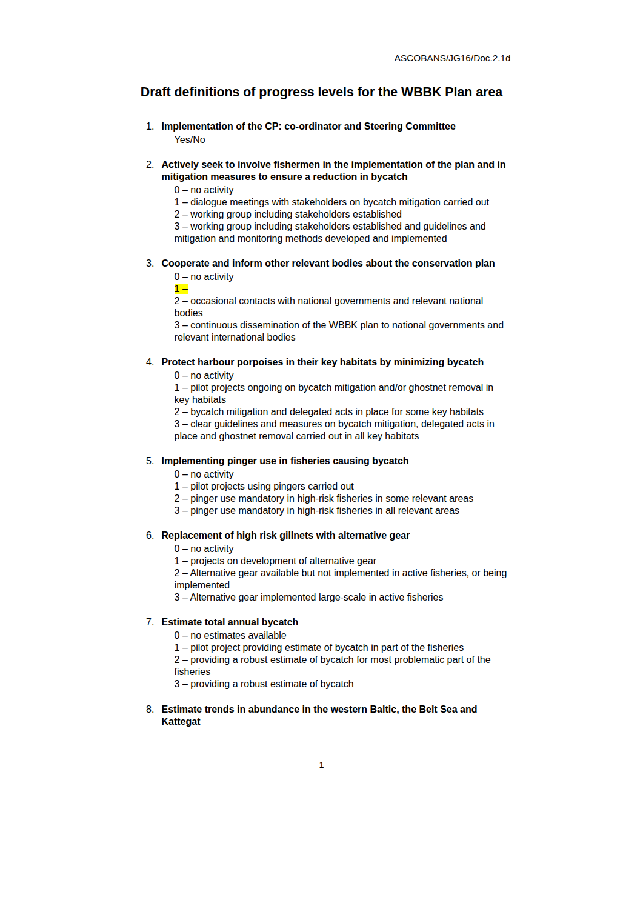ASCOBANS/JG16/Doc.2.1d
Draft definitions of progress levels for the WBBK Plan area
Implementation of the CP: co-ordinator and Steering Committee
Yes/No
Actively seek to involve fishermen in the implementation of the plan and in mitigation measures to ensure a reduction in bycatch
0 – no activity
1 – dialogue meetings with stakeholders on bycatch mitigation carried out
2 – working group including stakeholders established
3 – working group including stakeholders established and guidelines and mitigation and monitoring methods developed and implemented
Cooperate and inform other relevant bodies about the conservation plan
0 – no activity
1 –
2 – occasional contacts with national governments and relevant national bodies
3 – continuous dissemination of the WBBK plan to national governments and relevant international bodies
Protect harbour porpoises in their key habitats by minimizing bycatch
0 – no activity
1 – pilot projects ongoing on bycatch mitigation and/or ghostnet removal in key habitats
2 – bycatch mitigation and delegated acts in place for some key habitats
3 – clear guidelines and measures on bycatch mitigation, delegated acts in place and ghostnet removal carried out in all key habitats
Implementing pinger use in fisheries causing bycatch
0 – no activity
1 – pilot projects using pingers carried out
2 – pinger use mandatory in high-risk fisheries in some relevant areas
3 – pinger use mandatory in high-risk fisheries in all relevant areas
Replacement of high risk gillnets with alternative gear
0 – no activity
1 – projects on development of alternative gear
2 – Alternative gear available but not implemented in active fisheries, or being implemented
3 – Alternative gear implemented large-scale in active fisheries
Estimate total annual bycatch
0 – no estimates available
1 – pilot project providing estimate of bycatch in part of the fisheries
2 – providing a robust estimate of bycatch for most problematic part of the fisheries
3 – providing a robust estimate of bycatch
Estimate trends in abundance in the western Baltic, the Belt Sea and Kattegat
1